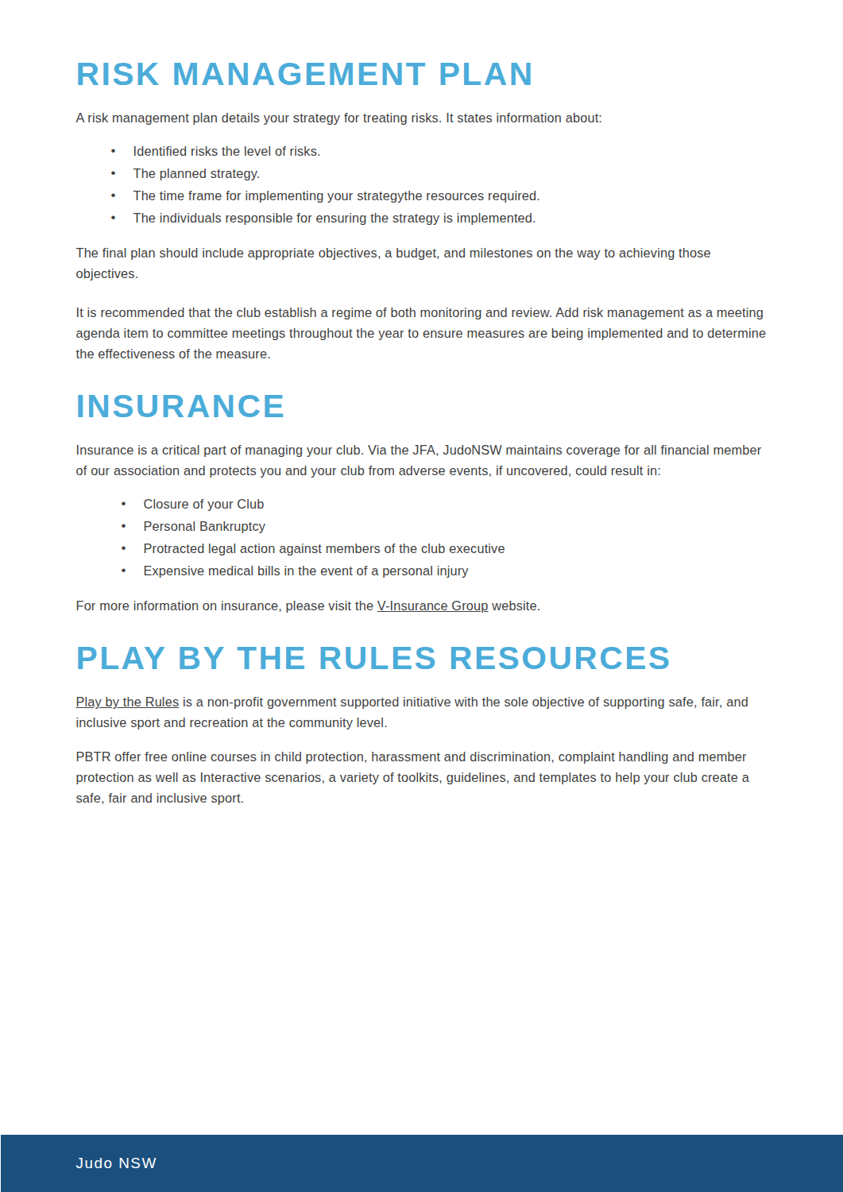RISK MANAGEMENT PLAN
A risk management plan details your strategy for treating risks. It states information about:
Identified risks the level of risks.
The planned strategy.
The time frame for implementing your strategythe resources required.
The individuals responsible for ensuring the strategy is implemented.
The final plan should include appropriate objectives, a budget, and milestones on the way to achieving those objectives.
It is recommended that the club establish a regime of both monitoring and review. Add risk management as a meeting agenda item to committee meetings throughout the year to ensure measures are being implemented and to determine the effectiveness of the measure.
INSURANCE
Insurance is a critical part of managing your club. Via the JFA, JudoNSW maintains coverage for all financial member of our association and protects you and your club from adverse events, if uncovered, could result in:
Closure of your Club
Personal Bankruptcy
Protracted legal action against members of the club executive
Expensive medical bills in the event of a personal injury
For more information on insurance, please visit the V-Insurance Group website.
PLAY BY THE RULES RESOURCES
Play by the Rules is a non-profit government supported initiative with the sole objective of supporting safe, fair, and inclusive sport and recreation at the community level.
PBTR offer free online courses in child protection, harassment and discrimination, complaint handling and member protection as well as Interactive scenarios, a variety of toolkits, guidelines, and templates to help your club create a safe, fair and inclusive sport.
Judo NSW